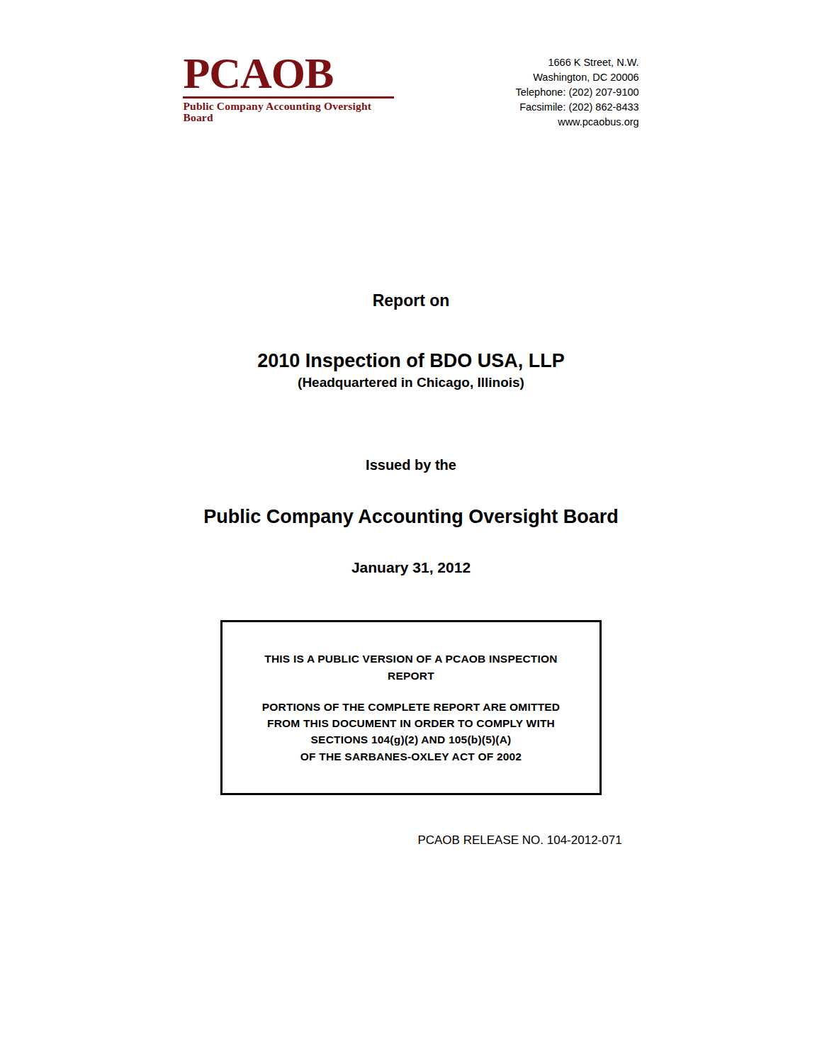PCAOB
Public Company Accounting Oversight Board
1666 K Street, N.W.
Washington, DC 20006
Telephone: (202) 207-9100
Facsimile: (202) 862-8433
www.pcaobus.org
Report on
2010 Inspection of BDO USA, LLP (Headquartered in Chicago, Illinois)
Issued by the
Public Company Accounting Oversight Board
January 31, 2012
THIS IS A PUBLIC VERSION OF A PCAOB INSPECTION REPORT
PORTIONS OF THE COMPLETE REPORT ARE OMITTED
FROM THIS DOCUMENT IN ORDER TO COMPLY WITH
SECTIONS 104(g)(2) AND 105(b)(5)(A)
OF THE SARBANES-OXLEY ACT OF 2002
PCAOB RELEASE NO. 104-2012-071